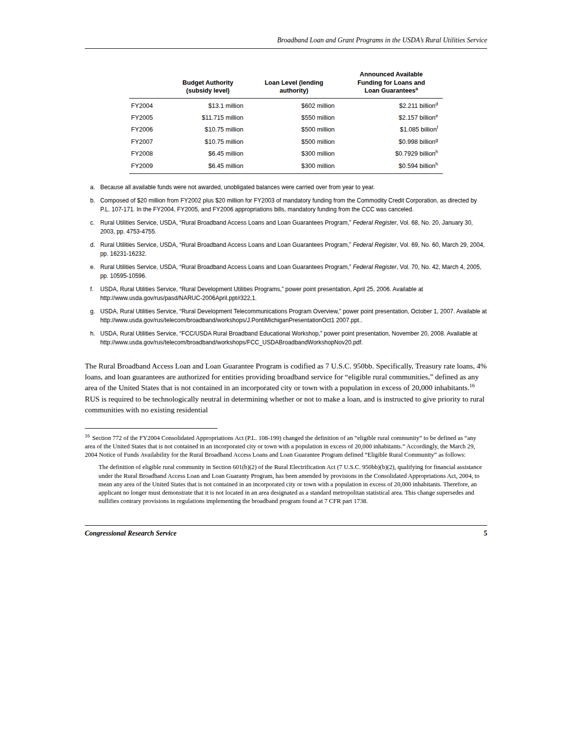Broadband Loan and Grant Programs in the USDA’s Rural Utilities Service
| | Budget Authority (subsidy level) | Loan Level (lending authority) | Announced Available Funding for Loans and Loan Guarantees a |
| --- | --- | --- | --- |
| FY2004 | $13.1 million | $602 million | $2.211 billion d |
| FY2005 | $11.715 million | $550 million | $2.157 billion e |
| FY2006 | $10.75 million | $500 million | $1.085 billion f |
| FY2007 | $10.75 million | $500 million | $0.998 billion g |
| FY2008 | $6.45 million | $300 million | $0.7929 billion h |
| FY2009 | $6.45 million | $300 million | $0.594 billion h |
Because all available funds were not awarded, unobligated balances were carried over from year to year.
Composed of $20 million from FY2002 plus $20 million for FY2003 of mandatory funding from the Commodity Credit Corporation, as directed by P.L. 107-171. In the FY2004, FY2005, and FY2006 appropriations bills, mandatory funding from the CCC was canceled.
Rural Utilities Service, USDA, “Rural Broadband Access Loans and Loan Guarantees Program,” Federal Register, Vol. 68, No. 20, January 30, 2003, pp. 4753-4755.
Rural Utilities Service, USDA, “Rural Broadband Access Loans and Loan Guarantees Program,” Federal Register, Vol. 69, No. 60, March 29, 2004, pp. 16231-16232.
Rural Utilities Service, USDA, “Rural Broadband Access Loans and Loan Guarantees Program,” Federal Register, Vol. 70, No. 42, March 4, 2005, pp. 10595-10596.
USDA, Rural Utilities Service, “Rural Development Utilities Programs,” power point presentation, April 25, 2006. Available at http://www.usda.gov/rus/pasd/NARUC-2006April.ppt#322,1.
USDA, Rural Utilities Service, “Rural Development Telecommunications Program Overview,” power point presentation, October 1, 2007. Available at http://www.usda.gov/rus/telecom/broadband/workshops/J.PontiMichiganPresentationOct1 2007.ppt..
USDA, Rural Utilities Service, “FCC/USDA Rural Broadband Educational Workshop,” power point presentation, November 20, 2008. Available at http://www.usda.gov/rus/telecom/broadband/workshops/FCC_USDABroadbandWorkshopNov20.pdf.
The Rural Broadband Access Loan and Loan Guarantee Program is codified as 7 U.S.C. 950bb. Specifically, Treasury rate loans, 4% loans, and loan guarantees are authorized for entities providing broadband service for “eligible rural communities,” defined as any area of the United States that is not contained in an incorporated city or town with a population in excess of 20,000 inhabitants.16 RUS is required to be technologically neutral in determining whether or not to make a loan, and is instructed to give priority to rural communities with no existing residential
16 Section 772 of the FY2004 Consolidated Appropriations Act (P.L. 108-199) changed the definition of an “eligible rural community” to be defined as “any area of the United States that is not contained in an incorporated city or town with a population in excess of 20,000 inhabitants.” Accordingly, the March 29, 2004 Notice of Funds Availability for the Rural Broadband Access Loans and Loan Guarantee Program defined “Eligible Rural Community” as follows:
The definition of eligible rural community in Section 601(b)(2) of the Rural Electrification Act (7 U.S.C. 950bb)(b)(2), qualifying for financial assistance under the Rural Broadband Access Loan and Loan Guaranty Program, has been amended by provisions in the Consolidated Appropriations Act, 2004, to mean any area of the United States that is not contained in an incorporated city or town with a population in excess of 20,000 inhabitants. Therefore, an applicant no longer must demonstrate that it is not located in an area designated as a standard metropolitan statistical area. This change supersedes and nullifies contrary provisions in regulations implementing the broadband program found at 7 CFR part 1738.
Congressional Research Service 5